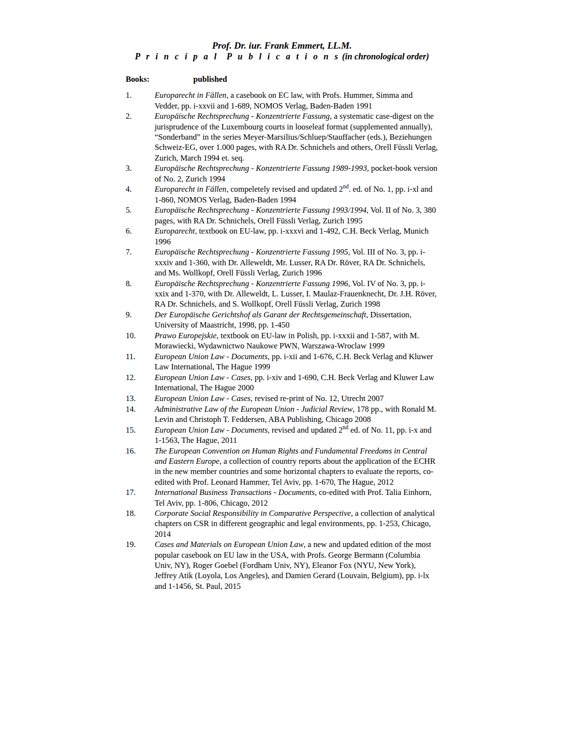Prof. Dr. iur. Frank Emmert, LL.M.
P r i n c i p a l P u b l i c a t i o n s (in chronological order)
Books: published
1. Europarecht in Fällen, a casebook on EC law, with Profs. Hummer, Simma and Vedder, pp. i-xxvii and 1-689, NOMOS Verlag, Baden-Baden 1991
2. Europäische Rechtsprechung - Konzentrierte Fassung, a systematic case-digest on the jurisprudence of the Luxembourg courts in looseleaf format (supplemented annually), “Sonderband” in the series Meyer-Marsilius/Schluep/Stauffacher (eds.), Beziehungen Schweiz-EG, over 1.000 pages, with RA Dr. Schnichels and others, Orell Füssli Verlag, Zurich, March 1994 et. seq.
3. Europäische Rechtsprechung - Konzentrierte Fassung 1989-1993, pocket-book version of No. 2, Zurich 1994
4. Europarecht in Fällen, compeletely revised and updated 2nd. ed. of No. 1, pp. i-xl and 1-860, NOMOS Verlag, Baden-Baden 1994
5. Europäische Rechtsprechung - Konzentrierte Fassung 1993/1994, Vol. II of No. 3, 380 pages, with RA Dr. Schnichels, Orell Füssli Verlag, Zurich 1995
6. Europarecht, textbook on EU-law, pp. i-xxxvi and 1-492, C.H. Beck Verlag, Munich 1996
7. Europäische Rechtsprechung - Konzentrierte Fassung 1995, Vol. III of No. 3, pp. i-xxxiv and 1-360, with Dr. Alleweldt, Mr. Lusser, RA Dr. Röver, RA Dr. Schnichels, and Ms. Wollkopf, Orell Füssli Verlag, Zurich 1996
8. Europäische Rechtsprechung - Konzentrierte Fassung 1996, Vol. IV of No. 3, pp. i-xxix and 1-370, with Dr. Alleweldt, L. Lusser, I. Maulaz-Frauenknecht, Dr. J.H. Röver, RA Dr. Schnichels, and S. Wollkopf, Orell Füssli Verlag, Zurich 1998
9. Der Europäische Gerichtshof als Garant der Rechtsgemeinschaft, Dissertation, University of Maastricht, 1998, pp. 1-450
10. Prawo Europejskie, textbook on EU-law in Polish, pp. i-xxxii and 1-587, with M. Morawiecki, Wydawnictwo Naukowe PWN, Warszawa-Wroclaw 1999
11. European Union Law - Documents, pp. i-xii and 1-676, C.H. Beck Verlag and Kluwer Law International, The Hague 1999
12. European Union Law - Cases, pp. i-xiv and 1-690, C.H. Beck Verlag and Kluwer Law International, The Hague 2000
13. European Union Law - Cases, revised re-print of No. 12, Utrecht 2007
14. Administrative Law of the European Union - Judicial Review, 178 pp., with Ronald M. Levin and Christoph T. Feddersen, ABA Publishing, Chicago 2008
15. European Union Law - Documents, revised and updated 2nd ed. of No. 11, pp. i-x and 1-1563, The Hague, 2011
16. The European Convention on Human Rights and Fundamental Freedoms in Central and Eastern Europe, a collection of country reports about the application of the ECHR in the new member countries and some horizontal chapters to evaluate the reports, co-edited with Prof. Leonard Hammer, Tel Aviv, pp. 1-670, The Hague, 2012
17. International Business Transactions - Documents, co-edited with Prof. Talia Einhorn, Tel Aviv, pp. 1-806, Chicago, 2012
18. Corporate Social Responsibility in Comparative Perspective, a collection of analytical chapters on CSR in different geographic and legal environments, pp. 1-253, Chicago, 2014
19. Cases and Materials on European Union Law, a new and updated edition of the most popular casebook on EU law in the USA, with Profs. George Bermann (Columbia Univ, NY), Roger Goebel (Fordham Univ, NY), Eleanor Fox (NYU, New York), Jeffrey Atik (Loyola, Los Angeles), and Damien Gerard (Louvain, Belgium), pp. i-lx and 1-1456, St. Paul, 2015